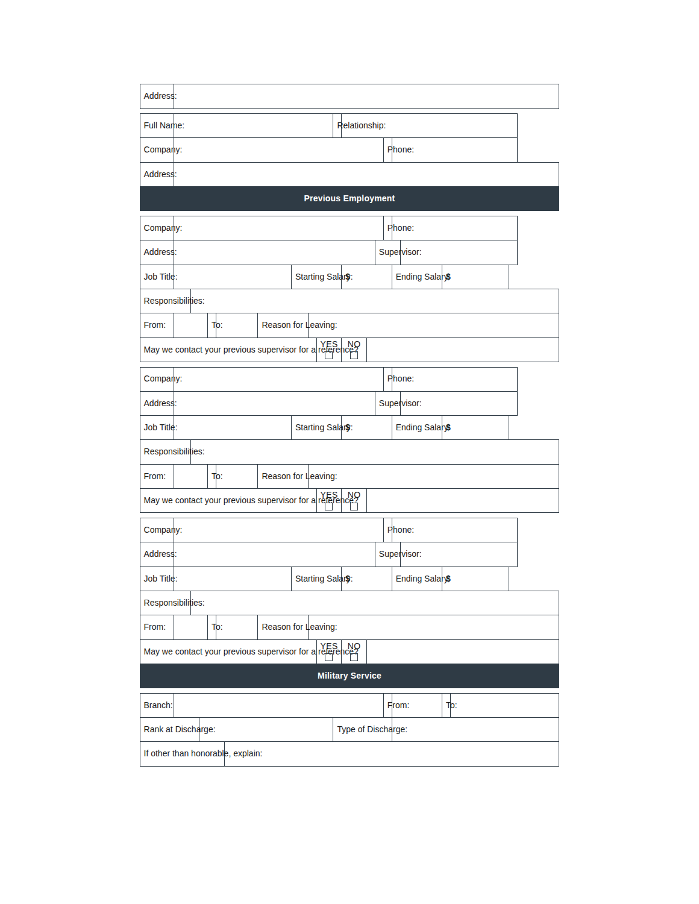| Address: | |
| Full Name: | | Relationship: | |
| Company: | | Phone: | |
| Address: | |
| Previous Employment |
| Company: | | Phone: | |
| Address: | | Supervisor: | |
| Job Title: | | Starting Salary: | $ | Ending Salary: | $ |
| Responsibilities: | |
| From: | | To: | | Reason for Leaving: | |
| May we contact your previous supervisor for a reference? | YES | NO | |
| Company: | | Phone: | |
| Address: | | Supervisor: | |
| Job Title: | | Starting Salary: | $ | Ending Salary: | $ |
| Responsibilities: | |
| From: | | To: | | Reason for Leaving: | |
| May we contact your previous supervisor for a reference? | YES | NO | |
| Company: | | Phone: | |
| Address: | | Supervisor: | |
| Job Title: | | Starting Salary: | $ | Ending Salary: | $ |
| Responsibilities: | |
| From: | | To: | | Reason for Leaving: | |
| May we contact your previous supervisor for a reference? | YES | NO | |
| Military Service |
| Branch: | | From: | | To: | |
| Rank at Discharge: | | Type of Discharge: | |
| If other than honorable, explain: | |